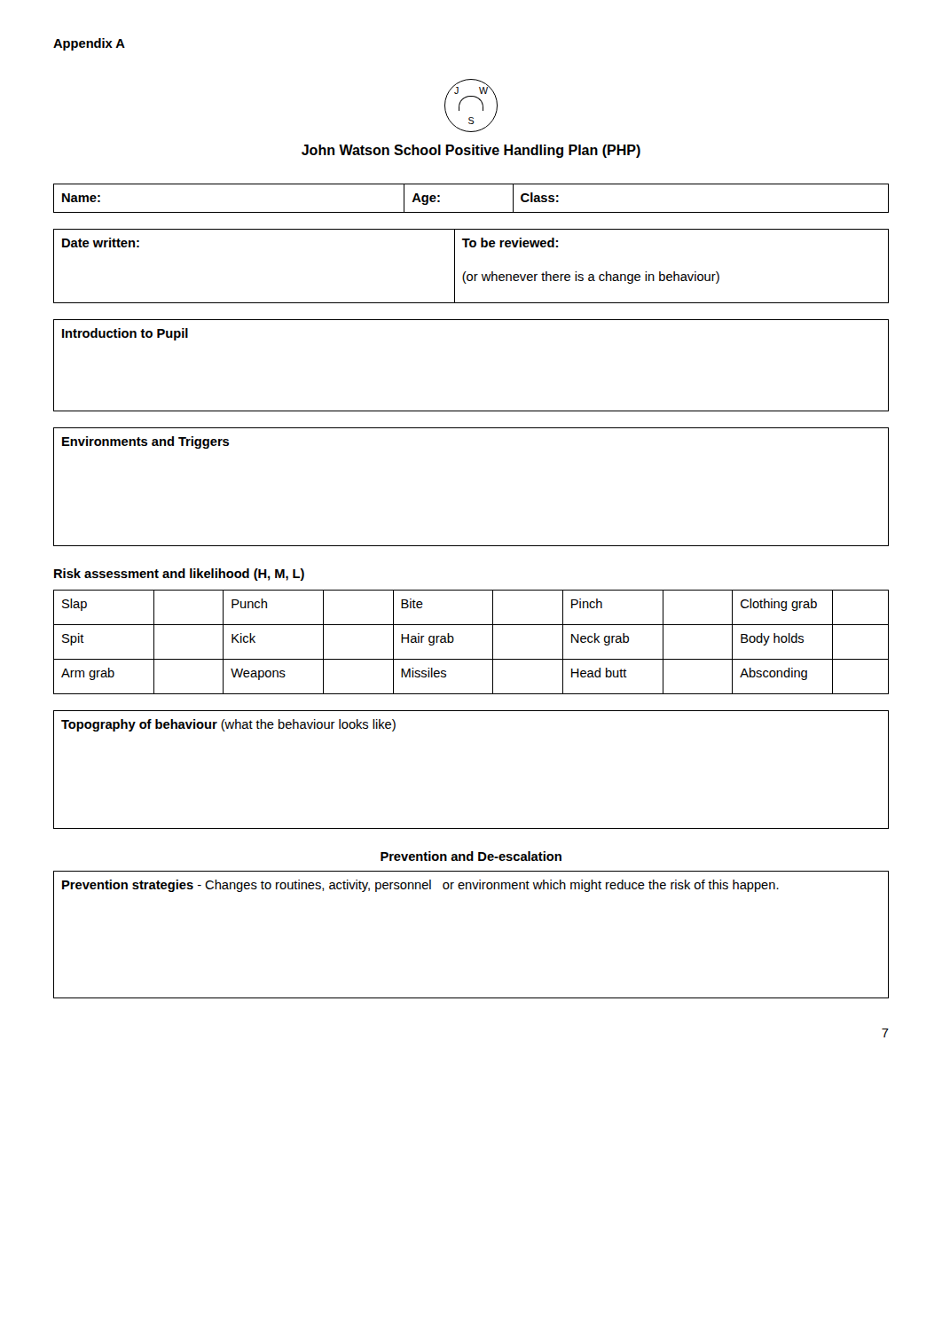Appendix A
J W S
John Watson School Positive Handling Plan (PHP)
| Name: | Age: | Class: |
| Date written: | To be reviewed: (or whenever there is a change in behaviour) |
| Introduction to Pupil |
| Environments and Triggers |
Risk assessment and likelihood (H, M, L)
| Slap | | Punch | | Bite | | Pinch | | Clothing grab | |
| Spit | | Kick | | Hair grab | | Neck grab | | Body holds | |
| Arm grab | | Weapons | | Missiles | | Head butt | | Absconding | |
| Topography of behaviour (what the behaviour looks like) |
Prevention and De-escalation
| Prevention strategies - Changes to routines, activity, personnel or environment which might reduce the risk of this happen. |
7